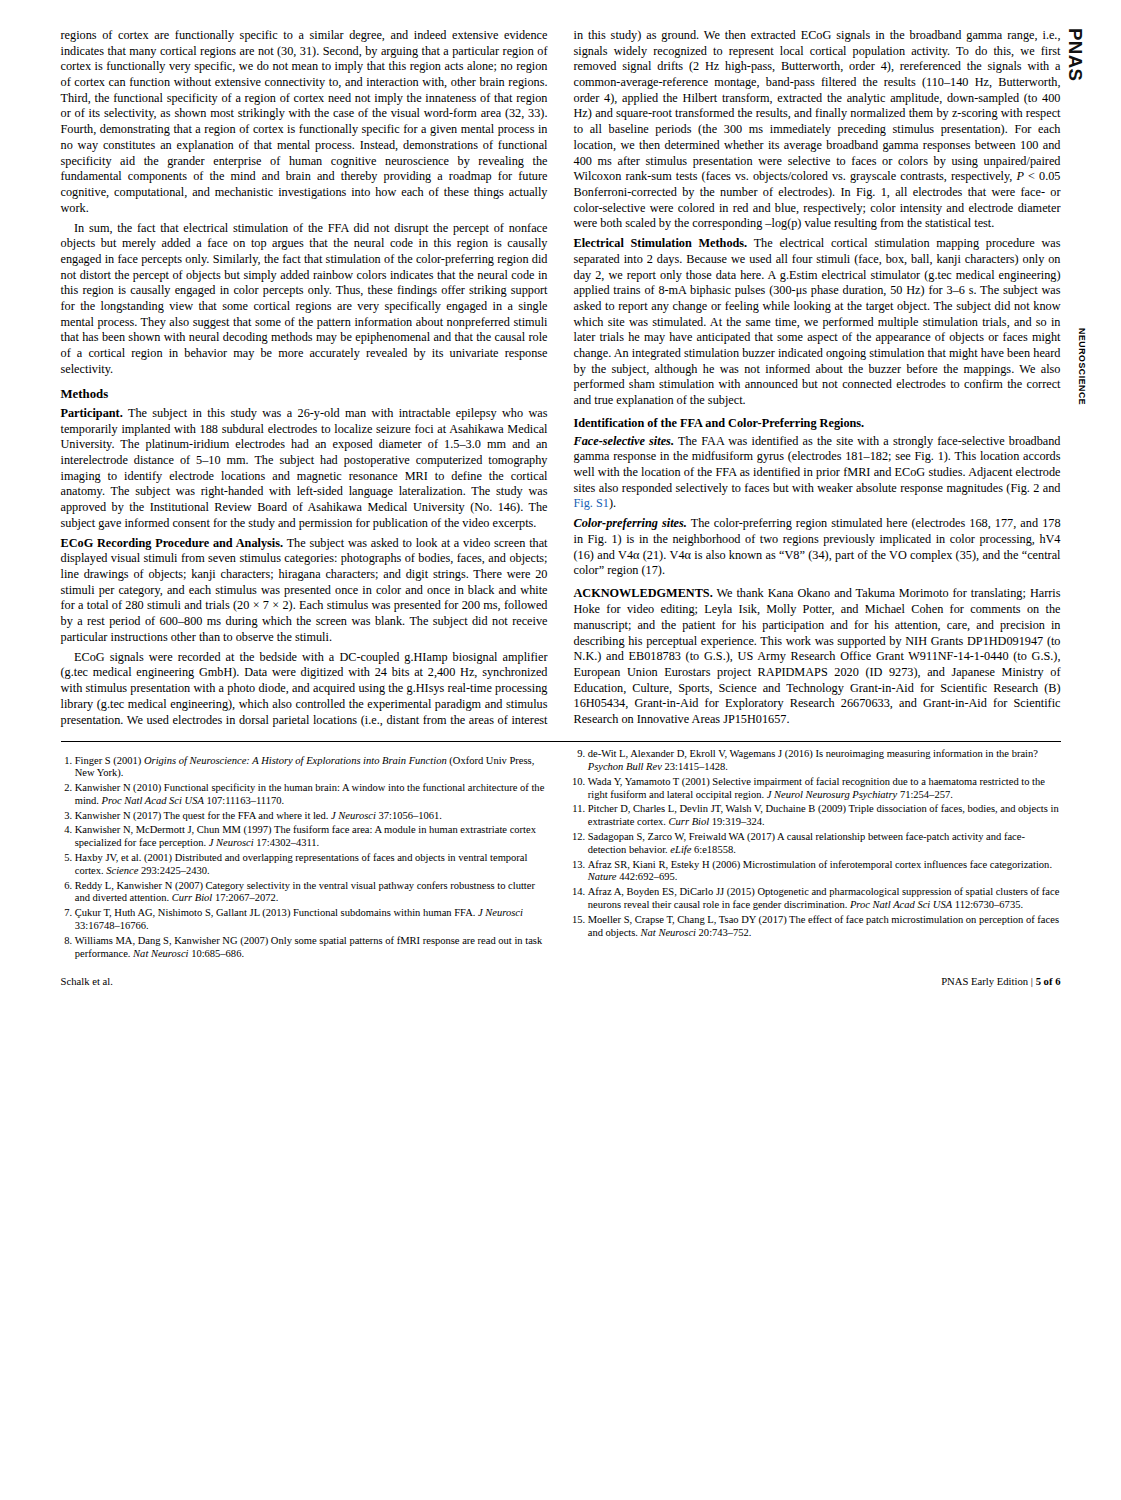PNAS
NEUROSCIENCE
regions of cortex are functionally specific to a similar degree, and indeed extensive evidence indicates that many cortical regions are not (30, 31). Second, by arguing that a particular region of cortex is functionally very specific, we do not mean to imply that this region acts alone; no region of cortex can function without extensive connectivity to, and interaction with, other brain regions. Third, the functional specificity of a region of cortex need not imply the innateness of that region or of its selectivity, as shown most strikingly with the case of the visual word-form area (32, 33). Fourth, demonstrating that a region of cortex is functionally specific for a given mental process in no way constitutes an explanation of that mental process. Instead, demonstrations of functional specificity aid the grander enterprise of human cognitive neuroscience by revealing the fundamental components of the mind and brain and thereby providing a roadmap for future cognitive, computational, and mechanistic investigations into how each of these things actually work.
In sum, the fact that electrical stimulation of the FFA did not disrupt the percept of nonface objects but merely added a face on top argues that the neural code in this region is causally engaged in face percepts only. Similarly, the fact that stimulation of the color-preferring region did not distort the percept of objects but simply added rainbow colors indicates that the neural code in this region is causally engaged in color percepts only. Thus, these findings offer striking support for the longstanding view that some cortical regions are very specifically engaged in a single mental process. They also suggest that some of the pattern information about nonpreferred stimuli that has been shown with neural decoding methods may be epiphenomenal and that the causal role of a cortical region in behavior may be more accurately revealed by its univariate response selectivity.
Methods
Participant. The subject in this study was a 26-y-old man with intractable epilepsy who was temporarily implanted with 188 subdural electrodes to localize seizure foci at Asahikawa Medical University. The platinum-iridium electrodes had an exposed diameter of 1.5–3.0 mm and an interelectrode distance of 5–10 mm. The subject had postoperative computerized tomography imaging to identify electrode locations and magnetic resonance MRI to define the cortical anatomy. The subject was right-handed with left-sided language lateralization. The study was approved by the Institutional Review Board of Asahikawa Medical University (No. 146). The subject gave informed consent for the study and permission for publication of the video excerpts.
ECoG Recording Procedure and Analysis. The subject was asked to look at a video screen that displayed visual stimuli from seven stimulus categories: photographs of bodies, faces, and objects; line drawings of objects; kanji characters; hiragana characters; and digit strings. There were 20 stimuli per category, and each stimulus was presented once in color and once in black and white for a total of 280 stimuli and trials (20 × 7 × 2). Each stimulus was presented for 200 ms, followed by a rest period of 600–800 ms during which the screen was blank. The subject did not receive particular instructions other than to observe the stimuli.
ECoG signals were recorded at the bedside with a DC-coupled g.HIamp biosignal amplifier (g.tec medical engineering GmbH). Data were digitized with 24 bits at 2,400 Hz, synchronized with stimulus presentation with a photo diode, and acquired using the g.HIsys real-time processing library (g.tec medical engineering), which also controlled the experimental paradigm and stimulus presentation. We used electrodes in dorsal parietal locations (i.e., distant from the areas of interest in this study) as ground. We then extracted ECoG signals in the broadband gamma range, i.e., signals widely recognized to represent local cortical population activity. To do this, we first removed signal drifts (2 Hz high-pass, Butterworth, order 4), rereferenced the signals with a common-average-reference montage, band-pass filtered the results (110–140 Hz, Butterworth, order 4), applied the Hilbert transform, extracted the analytic amplitude, down-sampled (to 400 Hz) and square-root transformed the results, and finally normalized them by z-scoring with respect to all baseline periods (the 300 ms immediately preceding stimulus presentation). For each location, we then determined whether its average broadband gamma responses between 100 and 400 ms after stimulus presentation were selective to faces or colors by using unpaired/paired Wilcoxon rank-sum tests (faces vs. objects/colored vs. grayscale contrasts, respectively, P < 0.05 Bonferroni-corrected by the number of electrodes). In Fig. 1, all electrodes that were face- or color-selective were colored in red and blue, respectively; color intensity and electrode diameter were both scaled by the corresponding –log(p) value resulting from the statistical test.
Electrical Stimulation Methods. The electrical cortical stimulation mapping procedure was separated into 2 days. Because we used all four stimuli (face, box, ball, kanji characters) only on day 2, we report only those data here. A g.Estim electrical stimulator (g.tec medical engineering) applied trains of 8-mA biphasic pulses (300-μs phase duration, 50 Hz) for 3–6 s. The subject was asked to report any change or feeling while looking at the target object. The subject did not know which site was stimulated. At the same time, we performed multiple stimulation trials, and so in later trials he may have anticipated that some aspect of the appearance of objects or faces might change. An integrated stimulation buzzer indicated ongoing stimulation that might have been heard by the subject, although he was not informed about the buzzer before the mappings. We also performed sham stimulation with announced but not connected electrodes to confirm the correct and true explanation of the subject.
Identification of the FFA and Color-Preferring Regions.
Face-selective sites. The FAA was identified as the site with a strongly face-selective broadband gamma response in the midfusiform gyrus (electrodes 181–182; see Fig. 1). This location accords well with the location of the FFA as identified in prior fMRI and ECoG studies. Adjacent electrode sites also responded selectively to faces but with weaker absolute response magnitudes (Fig. 2 and Fig. S1).
Color-preferring sites. The color-preferring region stimulated here (electrodes 168, 177, and 178 in Fig. 1) is in the neighborhood of two regions previously implicated in color processing, hV4 (16) and V4α (21). V4α is also known as “V8” (34), part of the VO complex (35), and the “central color” region (17).
ACKNOWLEDGMENTS. We thank Kana Okano and Takuma Morimoto for translating; Harris Hoke for video editing; Leyla Isik, Molly Potter, and Michael Cohen for comments on the manuscript; and the patient for his participation and for his attention, care, and precision in describing his perceptual experience. This work was supported by NIH Grants DP1HD091947 (to N.K.) and EB018783 (to G.S.), US Army Research Office Grant W911NF-14-1-0440 (to G.S.), European Union Eurostars project RAPIDMAPS 2020 (ID 9273), and Japanese Ministry of Education, Culture, Sports, Science and Technology Grant-in-Aid for Scientific Research (B) 16H05434, Grant-in-Aid for Exploratory Research 26670633, and Grant-in-Aid for Scientific Research on Innovative Areas JP15H01657.
Finger S (2001) Origins of Neuroscience: A History of Explorations into Brain Function (Oxford Univ Press, New York).
Kanwisher N (2010) Functional specificity in the human brain: A window into the functional architecture of the mind. Proc Natl Acad Sci USA 107:11163–11170.
Kanwisher N (2017) The quest for the FFA and where it led. J Neurosci 37:1056–1061.
Kanwisher N, McDermott J, Chun MM (1997) The fusiform face area: A module in human extrastriate cortex specialized for face perception. J Neurosci 17:4302–4311.
Haxby JV, et al. (2001) Distributed and overlapping representations of faces and objects in ventral temporal cortex. Science 293:2425–2430.
Reddy L, Kanwisher N (2007) Category selectivity in the ventral visual pathway confers robustness to clutter and diverted attention. Curr Biol 17:2067–2072.
Çukur T, Huth AG, Nishimoto S, Gallant JL (2013) Functional subdomains within human FFA. J Neurosci 33:16748–16766.
Williams MA, Dang S, Kanwisher NG (2007) Only some spatial patterns of fMRI response are read out in task performance. Nat Neurosci 10:685–686.
de-Wit L, Alexander D, Ekroll V, Wagemans J (2016) Is neuroimaging measuring information in the brain? Psychon Bull Rev 23:1415–1428.
Wada Y, Yamamoto T (2001) Selective impairment of facial recognition due to a haematoma restricted to the right fusiform and lateral occipital region. J Neurol Neurosurg Psychiatry 71:254–257.
Pitcher D, Charles L, Devlin JT, Walsh V, Duchaine B (2009) Triple dissociation of faces, bodies, and objects in extrastriate cortex. Curr Biol 19:319–324.
Sadagopan S, Zarco W, Freiwald WA (2017) A causal relationship between face-patch activity and face-detection behavior. eLife 6:e18558.
Afraz SR, Kiani R, Esteky H (2006) Microstimulation of inferotemporal cortex influences face categorization. Nature 442:692–695.
Afraz A, Boyden ES, DiCarlo JJ (2015) Optogenetic and pharmacological suppression of spatial clusters of face neurons reveal their causal role in face gender discrimination. Proc Natl Acad Sci USA 112:6730–6735.
Moeller S, Crapse T, Chang L, Tsao DY (2017) The effect of face patch microstimulation on perception of faces and objects. Nat Neurosci 20:743–752.
Schalk et al.
PNAS Early Edition | 5 of 6